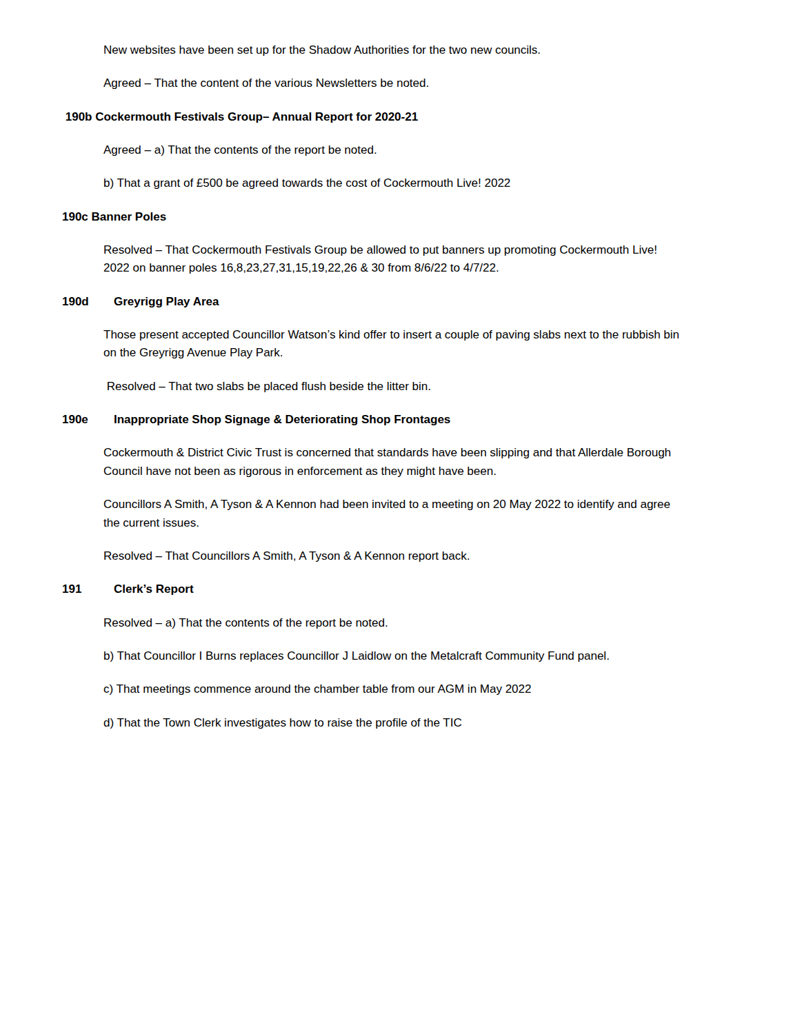New websites have been set up for the Shadow Authorities for the two new councils.
Agreed – That the content of the various Newsletters be noted.
190b Cockermouth Festivals Group– Annual Report for 2020-21
Agreed – a) That the contents of the report be noted.
b) That a grant of £500 be agreed towards the cost of Cockermouth Live! 2022
190c Banner Poles
Resolved – That Cockermouth Festivals Group be allowed to put banners up promoting Cockermouth Live! 2022 on banner poles 16,8,23,27,31,15,19,22,26 & 30 from 8/6/22 to 4/7/22.
190d Greyrigg Play Area
Those present accepted Councillor Watson’s kind offer to insert a couple of paving slabs next to the rubbish bin on the Greyrigg Avenue Play Park.
Resolved – That two slabs be placed flush beside the litter bin.
190e Inappropriate Shop Signage & Deteriorating Shop Frontages
Cockermouth & District Civic Trust is concerned that standards have been slipping and that Allerdale Borough Council have not been as rigorous in enforcement as they might have been.
Councillors A Smith, A Tyson & A Kennon had been invited to a meeting on 20 May 2022 to identify and agree the current issues.
Resolved – That Councillors A Smith, A Tyson & A Kennon report back.
191 Clerk’s Report
Resolved – a) That the contents of the report be noted.
b) That Councillor I Burns replaces Councillor J Laidlow on the Metalcraft Community Fund panel.
c) That meetings commence around the chamber table from our AGM in May 2022
d) That the Town Clerk investigates how to raise the profile of the TIC